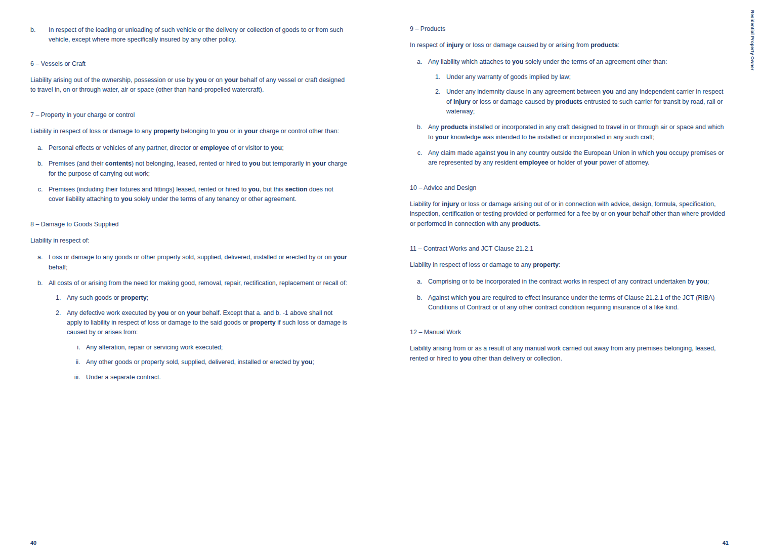b. In respect of the loading or unloading of such vehicle or the delivery or collection of goods to or from such vehicle, except where more specifically insured by any other policy.
6 – Vessels or Craft
Liability arising out of the ownership, possession or use by you or on your behalf of any vessel or craft designed to travel in, on or through water, air or space (other than hand-propelled watercraft).
7 – Property in your charge or control
Liability in respect of loss or damage to any property belonging to you or in your charge or control other than:
Personal effects or vehicles of any partner, director or employee of or visitor to you;
Premises (and their contents) not belonging, leased, rented or hired to you but temporarily in your charge for the purpose of carrying out work;
Premises (including their fixtures and fittings) leased, rented or hired to you, but this section does not cover liability attaching to you solely under the terms of any tenancy or other agreement.
8 – Damage to Goods Supplied
Liability in respect of:
Loss or damage to any goods or other property sold, supplied, delivered, installed or erected by or on your behalf;
All costs of or arising from the need for making good, removal, repair, rectification, replacement or recall of:
Any such goods or property;
Any defective work executed by you or on your behalf. Except that a. and b. -1 above shall not apply to liability in respect of loss or damage to the said goods or property if such loss or damage is caused by or arises from:
Any alteration, repair or servicing work executed;
Any other goods or property sold, supplied, delivered, installed or erected by you;
Under a separate contract.
40
Residential Property Owner
9 – Products
In respect of injury or loss or damage caused by or arising from products:
Any liability which attaches to you solely under the terms of an agreement other than:
Under any warranty of goods implied by law;
Under any indemnity clause in any agreement between you and any independent carrier in respect of injury or loss or damage caused by products entrusted to such carrier for transit by road, rail or waterway;
Any products installed or incorporated in any craft designed to travel in or through air or space and which to your knowledge was intended to be installed or incorporated in any such craft;
Any claim made against you in any country outside the European Union in which you occupy premises or are represented by any resident employee or holder of your power of attorney.
10 – Advice and Design
Liability for injury or loss or damage arising out of or in connection with advice, design, formula, specification, inspection, certification or testing provided or performed for a fee by or on your behalf other than where provided or performed in connection with any products.
11 – Contract Works and JCT Clause 21.2.1
Liability in respect of loss or damage to any property:
Comprising or to be incorporated in the contract works in respect of any contract undertaken by you;
Against which you are required to effect insurance under the terms of Clause 21.2.1 of the JCT (RIBA) Conditions of Contract or of any other contract condition requiring insurance of a like kind.
12 – Manual Work
Liability arising from or as a result of any manual work carried out away from any premises belonging, leased, rented or hired to you other than delivery or collection.
41